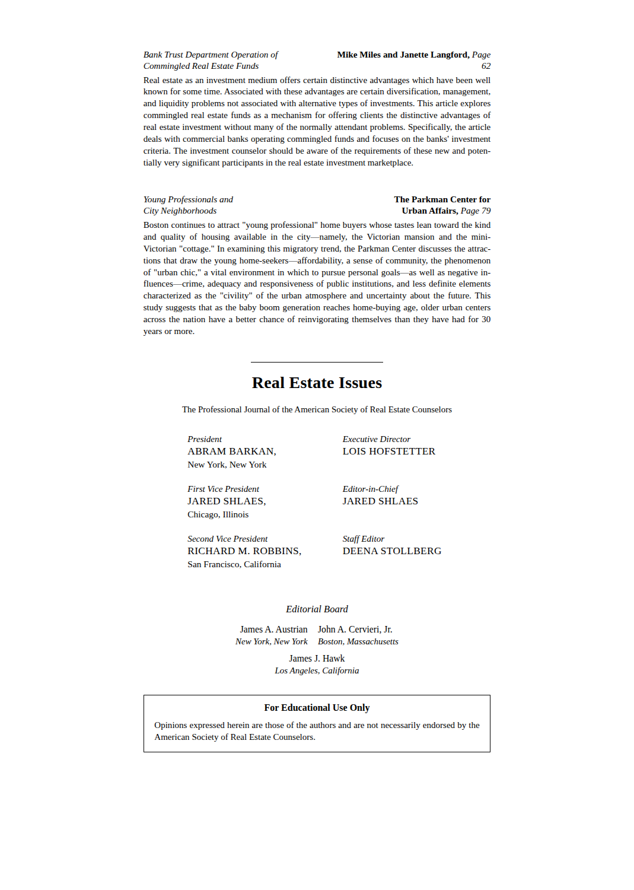| Bank Trust Department Operation of Commingled Real Estate Funds | Mike Miles and Janette Langford, Page 62 |
Real estate as an investment medium offers certain distinctive advantages which have been well known for some time. Associated with these advantages are certain diversification, management, and liquidity problems not associated with alternative types of investments. This article explores commingled real estate funds as a mechanism for offering clients the distinctive advantages of real estate investment without many of the normally attendant problems. Specifically, the article deals with commercial banks operating commingled funds and focuses on the banks' investment criteria. The investment counselor should be aware of the requirements of these new and potentially very significant participants in the real estate investment marketplace.
| Young Professionals and City Neighborhoods | The Parkman Center for Urban Affairs, Page 79 |
Boston continues to attract "young professional" home buyers whose tastes lean toward the kind and quality of housing available in the city—namely, the Victorian mansion and the mini-Victorian "cottage." In examining this migratory trend, the Parkman Center discusses the attractions that draw the young home-seekers—affordability, a sense of community, the phenomenon of "urban chic," a vital environment in which to pursue personal goals—as well as negative influences—crime, adequacy and responsiveness of public institutions, and less definite elements characterized as the "civility" of the urban atmosphere and uncertainty about the future. This study suggests that as the baby boom generation reaches home-buying age, older urban centers across the nation have a better chance of reinvigorating themselves than they have had for 30 years or more.
Real Estate Issues
The Professional Journal of the American Society of Real Estate Counselors
| President ABRAM BARKAN, New York, New York | Executive Director LOIS HOFSTETTER |
| First Vice President JARED SHLAES, Chicago, Illinois | Editor-in-Chief JARED SHLAES |
| Second Vice President RICHARD M. ROBBINS, San Francisco, California | Staff Editor DEENA STOLLBERG |
Editorial Board
| James A. Austrian New York, New York | John A. Cervieri, Jr. Boston, Massachusetts |
James J. Hawk Los Angeles, California
For Educational Use Only
Opinions expressed herein are those of the authors and are not necessarily endorsed by the American Society of Real Estate Counselors.